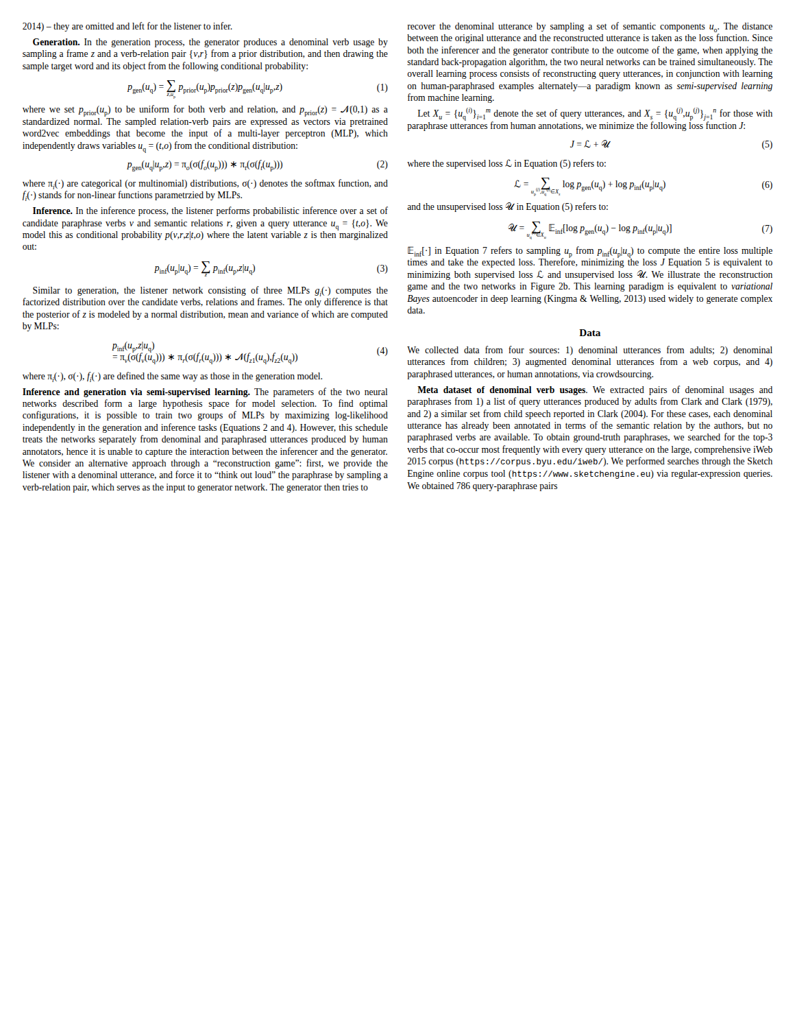2014) – they are omitted and left for the listener to infer.
Generation. In the generation process, the generator produces a denominal verb usage by sampling a frame z and a verb-relation pair {v,r} from a prior distribution, and then drawing the sample target word and its object from the following conditional probability:
pgen(uq) = ∑z,up pprior(up)pprior(z)pgen(uq|up,z) (1)
where we set pprior(up) to be uniform for both verb and relation, and pprior(z) = 𝒩(0,1) as a standardized normal. The sampled relation-verb pairs are expressed as vectors via pretrained word2vec embeddings that become the input of a multi-layer perceptron (MLP), which independently draws variables uq = (t,o) from the conditional distribution:
pgen(uq|up,z) = πo(σ(fo(up))) ∗ πt(σ(ft(up))) (2)
where πi(·) are categorical (or multinomial) distributions, σ(·) denotes the softmax function, and fi(·) stands for non-linear functions parametrzied by MLPs.
Inference. In the inference process, the listener performs probabilistic inference over a set of candidate paraphrase verbs v and semantic relations r, given a query utterance uq = {t,o}. We model this as conditional probability p(v,r,z|t,o) where the latent variable z is then marginalized out:
pinf(up|uq) = ∑z pinf(up,z|uq) (3)
Similar to generation, the listener network consisting of three MLPs gi(·) computes the factorized distribution over the candidate verbs, relations and frames. The only difference is that the posterior of z is modeled by a normal distribution, mean and variance of which are computed by MLPs:
pinf(up,z|uq)
= πv(σ(fv(uq))) ∗ πr(σ(fr(uq))) ∗ 𝒩(fz1(uq),fz2(uq)) (4)
where πi(·), σ(·), fi(·) are defined the same way as those in the generation model.
Inference and generation via semi-supervised learning. The parameters of the two neural networks described form a large hypothesis space for model selection. To find optimal configurations, it is possible to train two groups of MLPs by maximizing log-likelihood independently in the generation and inference tasks (Equations 2 and 4). However, this schedule treats the networks separately from denominal and paraphrased utterances produced by human annotators, hence it is unable to capture the interaction between the inferencer and the generator. We consider an alternative approach through a “reconstruction game”: first, we provide the listener with a denominal utterance, and force it to “think out loud” the paraphrase by sampling a verb-relation pair, which serves as the input to generator network. The generator then tries to
recover the denominal utterance by sampling a set of semantic components uo. The distance between the original utterance and the reconstructed utterance is taken as the loss function. Since both the inferencer and the generator contribute to the outcome of the game, when applying the standard back-propagation algorithm, the two neural networks can be trained simultaneously. The overall learning process consists of reconstructing query utterances, in conjunction with learning on human-paraphrased examples alternately—a paradigm known as semi-supervised learning from machine learning.
Let Xu = {uq(i)}i=1m denote the set of query utterances, and Xs = {uq(j),up(j)}j=1n for those with paraphrase utterances from human annotations, we minimize the following loss function J:
J = ℒ + 𝒰 (5)
where the supervised loss ℒ in Equation (5) refers to:
ℒ = ∑up(j),uq(j)∈Xs log pgen(uq) + log pinf(up|uq) (6)
and the unsupervised loss 𝒰 in Equation (5) refers to:
𝒰 = ∑uq(i)∈Xu 𝔼inf[log pgen(uq) − log pinf(up|uq)] (7)
𝔼inf[·] in Equation 7 refers to sampling up from pinf(up|uq) to compute the entire loss multiple times and take the expected loss. Therefore, minimizing the loss J Equation 5 is equivalent to minimizing both supervised loss ℒ and unsupervised loss 𝒰. We illustrate the reconstruction game and the two networks in Figure 2b. This learning paradigm is equivalent to variational Bayes autoencoder in deep learning (Kingma & Welling, 2013) used widely to generate complex data.
Data
We collected data from four sources: 1) denominal utterances from adults; 2) denominal utterances from children; 3) augmented denominal utterances from a web corpus, and 4) paraphrased utterances, or human annotations, via crowdsourcing.
Meta dataset of denominal verb usages. We extracted pairs of denominal usages and paraphrases from 1) a list of query utterances produced by adults from Clark and Clark (1979), and 2) a similar set from child speech reported in Clark (2004). For these cases, each denominal utterance has already been annotated in terms of the semantic relation by the authors, but no paraphrased verbs are available. To obtain ground-truth paraphrases, we searched for the top-3 verbs that co-occur most frequently with every query utterance on the large, comprehensive iWeb 2015 corpus (https://corpus.byu.edu/iweb/). We performed searches through the Sketch Engine online corpus tool (https://www.sketchengine.eu) via regular-expression queries. We obtained 786 query-paraphrase pairs